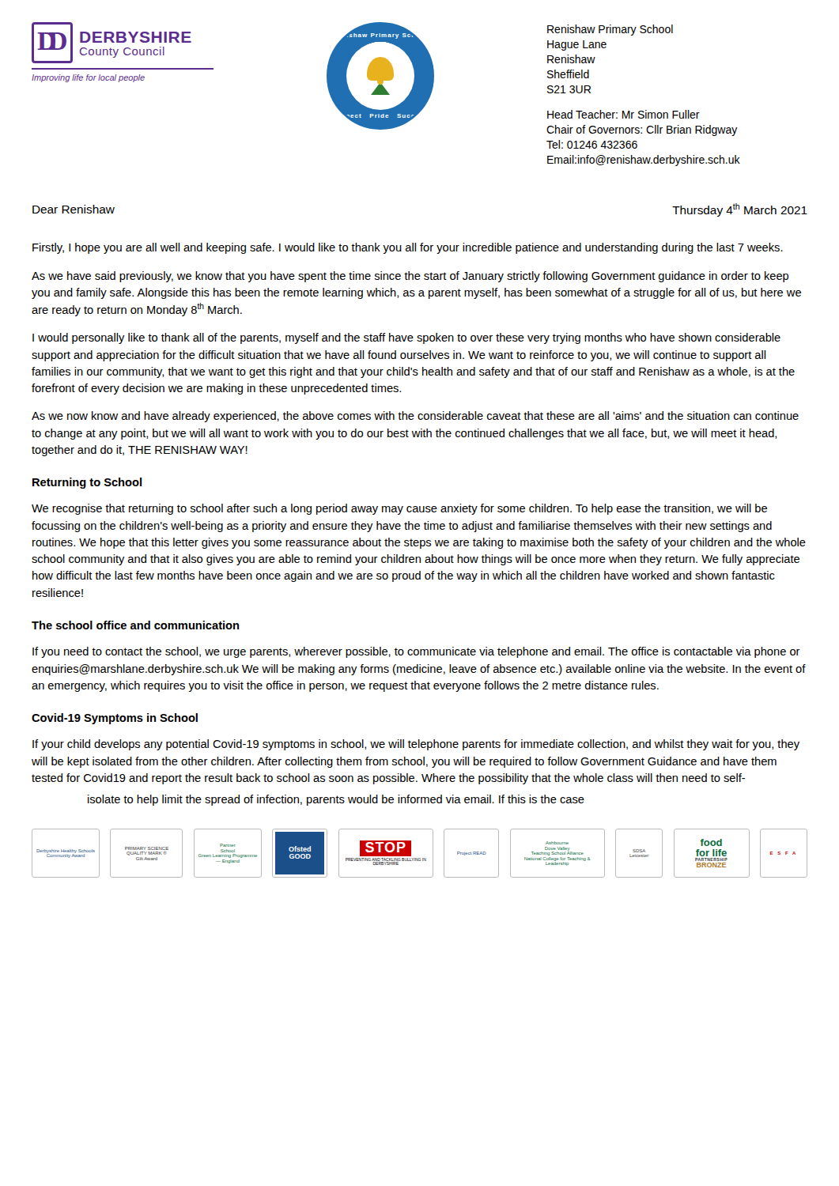DERBYSHIRE
County Council
Improving life for local people
Renishaw Primary School
Respect Pride Success
Renishaw Primary School
Hague Lane
Renishaw
Sheffield
S21 3UR
Head Teacher: Mr Simon Fuller
Chair of Governors: Cllr Brian Ridgway
Tel: 01246 432366
Email:info@renishaw.derbyshire.sch.uk
Dear Renishaw
Thursday 4th March 2021
Firstly, I hope you are all well and keeping safe. I would like to thank you all for your incredible patience and understanding during the last 7 weeks.
As we have said previously, we know that you have spent the time since the start of January strictly following Government guidance in order to keep you and family safe. Alongside this has been the remote learning which, as a parent myself, has been somewhat of a struggle for all of us, but here we are ready to return on Monday 8th March.
I would personally like to thank all of the parents, myself and the staff have spoken to over these very trying months who have shown considerable support and appreciation for the difficult situation that we have all found ourselves in. We want to reinforce to you, we will continue to support all families in our community, that we want to get this right and that your child's health and safety and that of our staff and Renishaw as a whole, is at the forefront of every decision we are making in these unprecedented times.
As we now know and have already experienced, the above comes with the considerable caveat that these are all 'aims' and the situation can continue to change at any point, but we will all want to work with you to do our best with the continued challenges that we all face, but, we will meet it head, together and do it, THE RENISHAW WAY!
Returning to School
We recognise that returning to school after such a long period away may cause anxiety for some children. To help ease the transition, we will be focussing on the children's well-being as a priority and ensure they have the time to adjust and familiarise themselves with their new settings and routines. We hope that this letter gives you some reassurance about the steps we are taking to maximise both the safety of your children and the whole school community and that it also gives you are able to remind your children about how things will be once more when they return. We fully appreciate how difficult the last few months have been once again and we are so proud of the way in which all the children have worked and shown fantastic resilience!
The school office and communication
If you need to contact the school, we urge parents, wherever possible, to communicate via telephone and email. The office is contactable via phone or enquiries@marshlane.derbyshire.sch.uk We will be making any forms (medicine, leave of absence etc.) available online via the website. In the event of an emergency, which requires you to visit the office in person, we request that everyone follows the 2 metre distance rules.
Covid-19 Symptoms in School
If your child develops any potential Covid-19 symptoms in school, we will telephone parents for immediate collection, and whilst they wait for you, they will be kept isolated from the other children. After collecting them from school, you will be required to follow Government Guidance and have them tested for Covid19 and report the result back to school as soon as possible. Where the possibility that the whole class will then need to self-
isolate to help limit the spread of infection, parents would be informed via email. If this is the case
Derbyshire Healthy Schools
Community Award
PRIMARY SCIENCE
QUALITY MARK ®
Gilt Award
Partner
School
Green Learning Programme — England
Ofsted
GOOD
STOP
PREVENTING AND TACKLING BULLYING IN DERBYSHIRE
Project READ
Ashbourne
Dove Valley
Teaching School Alliance
National College for Teaching & Leadership
SDSA
Leicester
food
for life
PARTNERSHIP
BRONZE
E S F A